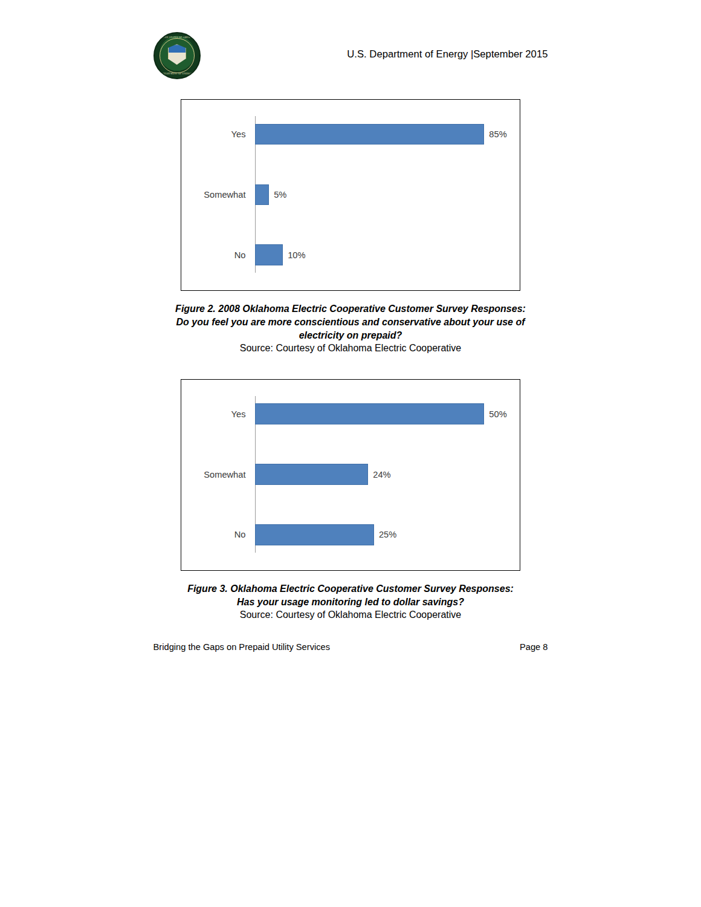United States of America
Department of Energy
U.S. Department of Energy |September 2015
Yes
85%
Somewhat
5%
No
10%
Figure 2. 2008 Oklahoma Electric Cooperative Customer Survey Responses:
Do you feel you are more conscientious and conservative about your use of
electricity on prepaid?
Source: Courtesy of Oklahoma Electric Cooperative
Yes
50%
Somewhat
24%
No
25%
Figure 3. Oklahoma Electric Cooperative Customer Survey Responses:
Has your usage monitoring led to dollar savings?
Source: Courtesy of Oklahoma Electric Cooperative
Bridging the Gaps on Prepaid Utility Services
Page 8